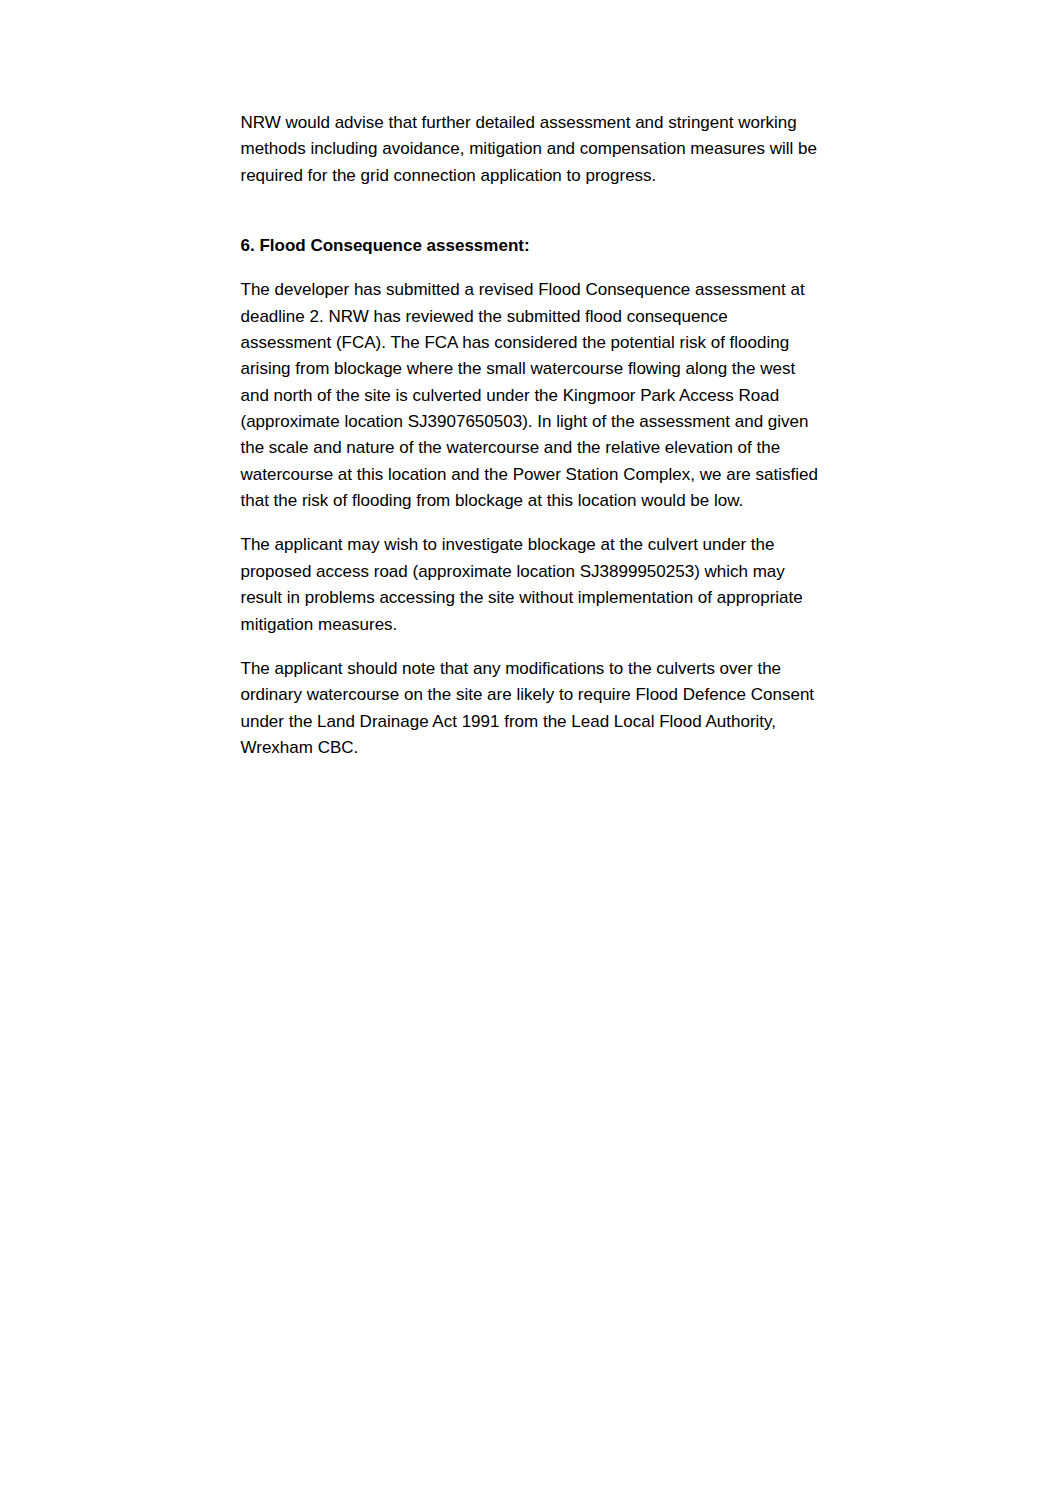NRW would advise that further detailed assessment and stringent working methods including avoidance, mitigation and compensation measures will be required for the grid connection application to progress.
6. Flood Consequence assessment:
The developer has submitted a revised Flood Consequence assessment at deadline 2. NRW has reviewed the submitted flood consequence assessment (FCA). The FCA has considered the potential risk of flooding arising from blockage where the small watercourse flowing along the west and north of the site is culverted under the Kingmoor Park Access Road (approximate location SJ3907650503). In light of the assessment and given the scale and nature of the watercourse and the relative elevation of the watercourse at this location and the Power Station Complex, we are satisfied that the risk of flooding from blockage at this location would be low.
The applicant may wish to investigate blockage at the culvert under the proposed access road (approximate location SJ3899950253) which may result in problems accessing the site without implementation of appropriate mitigation measures.
The applicant should note that any modifications to the culverts over the ordinary watercourse on the site are likely to require Flood Defence Consent under the Land Drainage Act 1991 from the Lead Local Flood Authority, Wrexham CBC.